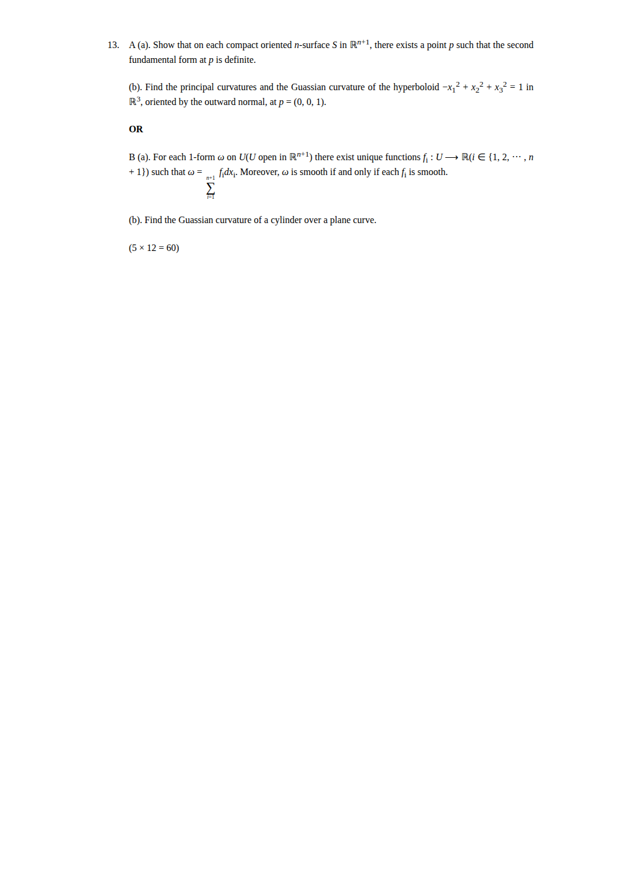13.
A (a). Show that on each compact oriented n-surface S in ℝn+1, there exists a point p such that the second fundamental form at p is definite.
(b). Find the principal curvatures and the Guassian curvature of the hyperboloid −x12 + x22 + x32 = 1 in ℝ3, oriented by the outward normal, at p = (0, 0, 1).
OR
B (a). For each 1-form ω on U(U open in ℝn+1) there exist unique functions fi : U ⟶ ℝ(i ∈ {1, 2, ··· , n + 1}) such that ω = n+1∑i=1 fidxi. Moreover, ω is smooth if and only if each fi is smooth.
(b). Find the Guassian curvature of a cylinder over a plane curve.
(5 × 12 = 60)